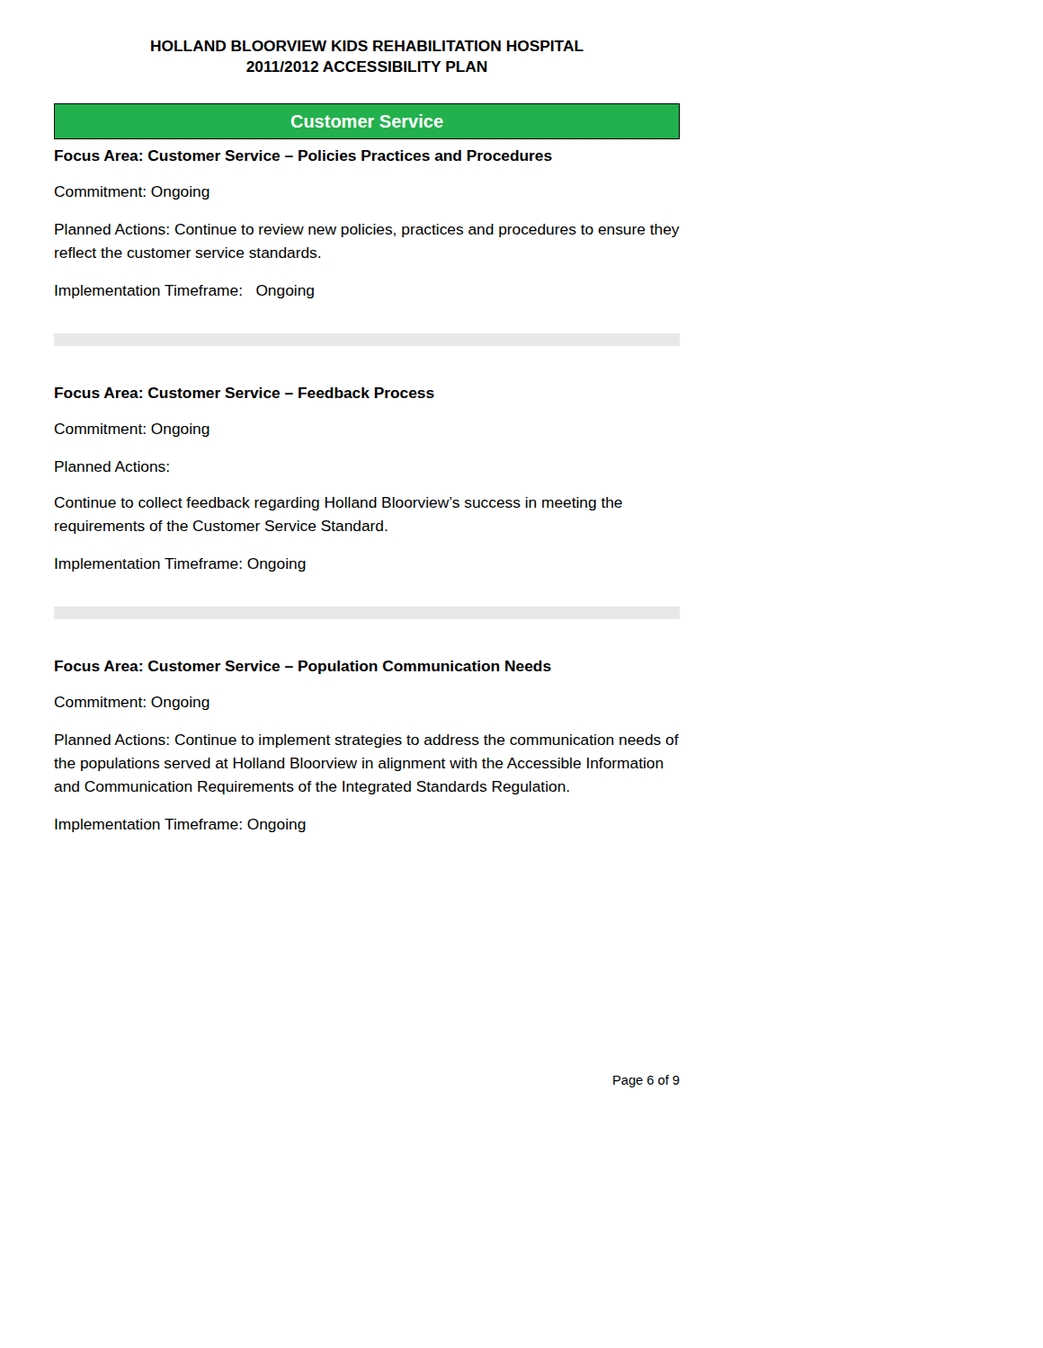HOLLAND BLOORVIEW KIDS REHABILITATION HOSPITAL
2011/2012 ACCESSIBILITY PLAN
Customer Service
Focus Area: Customer Service – Policies Practices and Procedures
Commitment: Ongoing
Planned Actions: Continue to review new policies, practices and procedures to ensure they reflect the customer service standards.
Implementation Timeframe: Ongoing
Focus Area: Customer Service – Feedback Process
Commitment: Ongoing
Planned Actions:
Continue to collect feedback regarding Holland Bloorview’s success in meeting the requirements of the Customer Service Standard.
Implementation Timeframe: Ongoing
Focus Area: Customer Service – Population Communication Needs
Commitment: Ongoing
Planned Actions: Continue to implement strategies to address the communication needs of the populations served at Holland Bloorview in alignment with the Accessible Information and Communication Requirements of the Integrated Standards Regulation.
Implementation Timeframe: Ongoing
Page 6 of 9